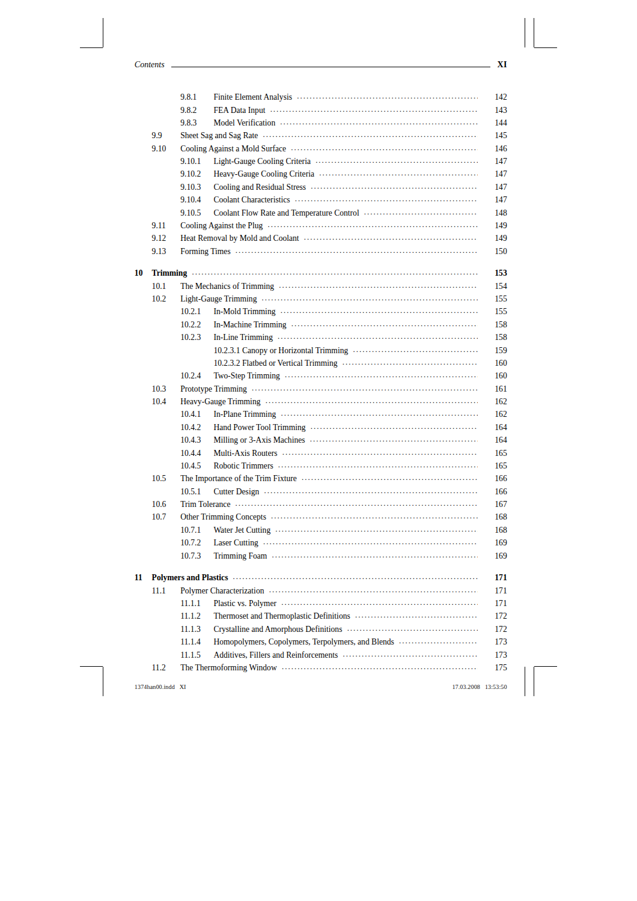Contents XI
9.8.1 Finite Element Analysis........................................................................................... 142
9.8.2 FEA Data Input........................................................................................... 143
9.8.3 Model Verification........................................................................................... 144
9.9 Sheet Sag and Sag Rate........................................................................................... 145
9.10 Cooling Against a Mold Surface........................................................................................... 146
9.10.1 Light-Gauge Cooling Criteria........................................................................................... 147
9.10.2 Heavy-Gauge Cooling Criteria........................................................................................... 147
9.10.3 Cooling and Residual Stress........................................................................................... 147
9.10.4 Coolant Characteristics........................................................................................... 147
9.10.5 Coolant Flow Rate and Temperature Control........................................................................................... 148
9.11 Cooling Against the Plug........................................................................................... 149
9.12 Heat Removal by Mold and Coolant........................................................................................... 149
9.13 Forming Times........................................................................................... 150
10 Trimming........................................................................................... 153
10.1 The Mechanics of Trimming........................................................................................... 154
10.2 Light-Gauge Trimming........................................................................................... 155
10.2.1 In-Mold Trimming........................................................................................... 155
10.2.2 In-Machine Trimming........................................................................................... 158
10.2.3 In-Line Trimming........................................................................................... 158
10.2.3.1 Canopy or Horizontal Trimming........................................................................................... 159
10.2.3.2 Flatbed or Vertical Trimming........................................................................................... 160
10.2.4 Two-Step Trimming........................................................................................... 160
10.3 Prototype Trimming........................................................................................... 161
10.4 Heavy-Gauge Trimming........................................................................................... 162
10.4.1 In-Plane Trimming........................................................................................... 162
10.4.2 Hand Power Tool Trimming........................................................................................... 164
10.4.3 Milling or 3-Axis Machines........................................................................................... 164
10.4.4 Multi-Axis Routers........................................................................................... 165
10.4.5 Robotic Trimmers........................................................................................... 165
10.5 The Importance of the Trim Fixture........................................................................................... 166
10.5.1 Cutter Design........................................................................................... 166
10.6 Trim Tolerance........................................................................................... 167
10.7 Other Trimming Concepts........................................................................................... 168
10.7.1 Water Jet Cutting........................................................................................... 168
10.7.2 Laser Cutting........................................................................................... 169
10.7.3 Trimming Foam........................................................................................... 169
11 Polymers and Plastics........................................................................................... 171
11.1 Polymer Characterization........................................................................................... 171
11.1.1 Plastic vs. Polymer........................................................................................... 171
11.1.2 Thermoset and Thermoplastic Definitions........................................................................................... 172
11.1.3 Crystalline and Amorphous Definitions........................................................................................... 172
11.1.4 Homopolymers, Copolymers, Terpolymers, and Blends........................................................................................... 173
11.1.5 Additives, Fillers and Reinforcements........................................................................................... 173
11.2 The Thermoforming Window........................................................................................... 175
1374han00.indd XI 17.03.2008 13:53:50